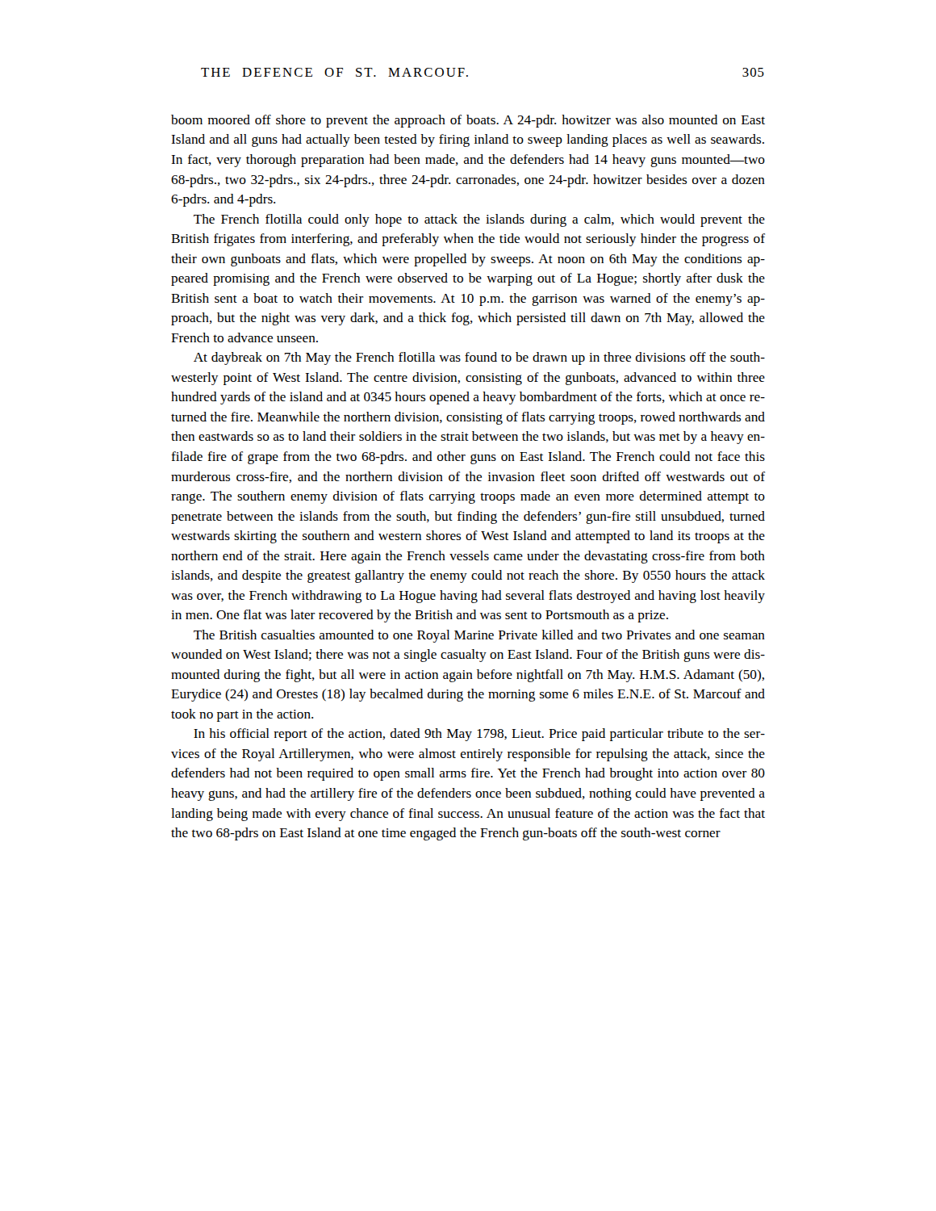The Defence of St. Marcouf. 305
boom moored off shore to prevent the approach of boats. A 24-pdr. howitzer was also mounted on East Island and all guns had actually been tested by firing inland to sweep landing places as well as seawards. In fact, very thorough preparation had been made, and the defenders had 14 heavy guns mounted—two 68-pdrs., two 32-pdrs., six 24-pdrs., three 24-pdr. carronades, one 24-pdr. howitzer besides over a dozen 6-pdrs. and 4-pdrs.
The French flotilla could only hope to attack the islands during a calm, which would prevent the British frigates from interfering, and preferably when the tide would not seriously hinder the progress of their own gunboats and flats, which were propelled by sweeps. At noon on 6th May the conditions appeared promising and the French were observed to be warping out of La Hogue; shortly after dusk the British sent a boat to watch their movements. At 10 p.m. the garrison was warned of the enemy’s approach, but the night was very dark, and a thick fog, which persisted till dawn on 7th May, allowed the French to advance unseen.
At daybreak on 7th May the French flotilla was found to be drawn up in three divisions off the south-westerly point of West Island. The centre division, consisting of the gunboats, advanced to within three hundred yards of the island and at 0345 hours opened a heavy bombardment of the forts, which at once returned the fire. Meanwhile the northern division, consisting of flats carrying troops, rowed northwards and then eastwards so as to land their soldiers in the strait between the two islands, but was met by a heavy enfilade fire of grape from the two 68-pdrs. and other guns on East Island. The French could not face this murderous cross-fire, and the northern division of the invasion fleet soon drifted off westwards out of range. The southern enemy division of flats carrying troops made an even more determined attempt to penetrate between the islands from the south, but finding the defenders’ gun-fire still unsubdued, turned westwards skirting the southern and western shores of West Island and attempted to land its troops at the northern end of the strait. Here again the French vessels came under the devastating cross-fire from both islands, and despite the greatest gallantry the enemy could not reach the shore. By 0550 hours the attack was over, the French withdrawing to La Hogue having had several flats destroyed and having lost heavily in men. One flat was later recovered by the British and was sent to Portsmouth as a prize.
The British casualties amounted to one Royal Marine Private killed and two Privates and one seaman wounded on West Island; there was not a single casualty on East Island. Four of the British guns were dismounted during the fight, but all were in action again before nightfall on 7th May. H.M.S. Adamant (50), Eurydice (24) and Orestes (18) lay becalmed during the morning some 6 miles E.N.E. of St. Marcouf and took no part in the action.
In his official report of the action, dated 9th May 1798, Lieut. Price paid particular tribute to the services of the Royal Artillerymen, who were almost entirely responsible for repulsing the attack, since the defenders had not been required to open small arms fire. Yet the French had brought into action over 80 heavy guns, and had the artillery fire of the defenders once been subdued, nothing could have prevented a landing being made with every chance of final success. An unusual feature of the action was the fact that the two 68-pdrs on East Island at one time engaged the French gun-boats off the south-west corner